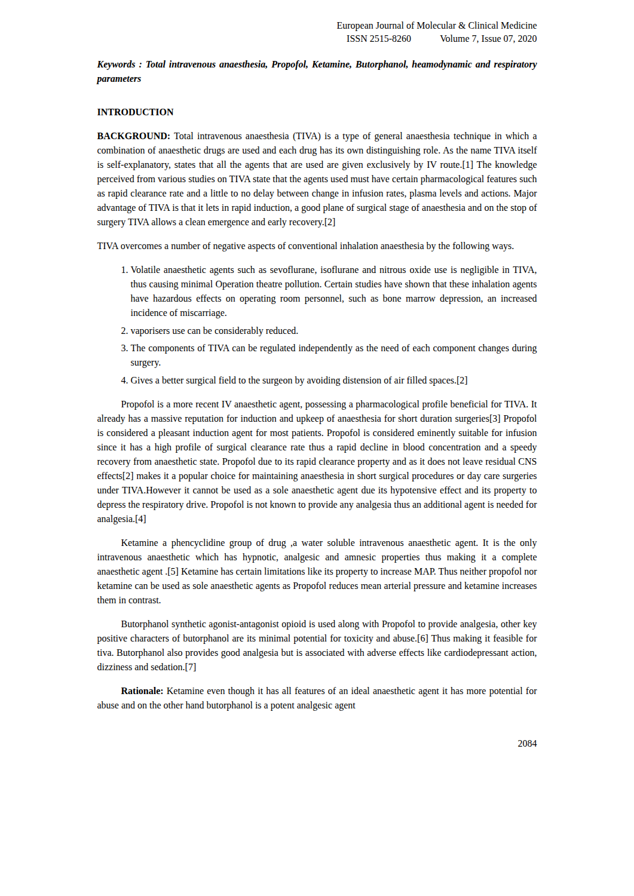European Journal of Molecular & Clinical Medicine ISSN 2515-8260 Volume 7, Issue 07, 2020
Keywords : Total intravenous anaesthesia, Propofol, Ketamine, Butorphanol, heamodynamic and respiratory parameters
Introduction
BACKGROUND: Total intravenous anaesthesia (TIVA) is a type of general anaesthesia technique in which a combination of anaesthetic drugs are used and each drug has its own distinguishing role. As the name TIVA itself is self-explanatory, states that all the agents that are used are given exclusively by IV route.[1] The knowledge perceived from various studies on TIVA state that the agents used must have certain pharmacological features such as rapid clearance rate and a little to no delay between change in infusion rates, plasma levels and actions. Major advantage of TIVA is that it lets in rapid induction, a good plane of surgical stage of anaesthesia and on the stop of surgery TIVA allows a clean emergence and early recovery.[2]
TIVA overcomes a number of negative aspects of conventional inhalation anaesthesia by the following ways.
Volatile anaesthetic agents such as sevoflurane, isoflurane and nitrous oxide use is negligible in TIVA, thus causing minimal Operation theatre pollution. Certain studies have shown that these inhalation agents have hazardous effects on operating room personnel, such as bone marrow depression, an increased incidence of miscarriage.
vaporisers use can be considerably reduced.
The components of TIVA can be regulated independently as the need of each component changes during surgery.
Gives a better surgical field to the surgeon by avoiding distension of air filled spaces.[2]
Propofol is a more recent IV anaesthetic agent, possessing a pharmacological profile beneficial for TIVA. It already has a massive reputation for induction and upkeep of anaesthesia for short duration surgeries[3] Propofol is considered a pleasant induction agent for most patients. Propofol is considered eminently suitable for infusion since it has a high profile of surgical clearance rate thus a rapid decline in blood concentration and a speedy recovery from anaesthetic state. Propofol due to its rapid clearance property and as it does not leave residual CNS effects[2] makes it a popular choice for maintaining anaesthesia in short surgical procedures or day care surgeries under TIVA.However it cannot be used as a sole anaesthetic agent due its hypotensive effect and its property to depress the respiratory drive. Propofol is not known to provide any analgesia thus an additional agent is needed for analgesia.[4]
Ketamine a phencyclidine group of drug ,a water soluble intravenous anaesthetic agent. It is the only intravenous anaesthetic which has hypnotic, analgesic and amnesic properties thus making it a complete anaesthetic agent .[5] Ketamine has certain limitations like its property to increase MAP. Thus neither propofol nor ketamine can be used as sole anaesthetic agents as Propofol reduces mean arterial pressure and ketamine increases them in contrast.
Butorphanol synthetic agonist-antagonist opioid is used along with Propofol to provide analgesia, other key positive characters of butorphanol are its minimal potential for toxicity and abuse.[6] Thus making it feasible for tiva. Butorphanol also provides good analgesia but is associated with adverse effects like cardiodepressant action, dizziness and sedation.[7]
Rationale: Ketamine even though it has all features of an ideal anaesthetic agent it has more potential for abuse and on the other hand butorphanol is a potent analgesic agent
2084